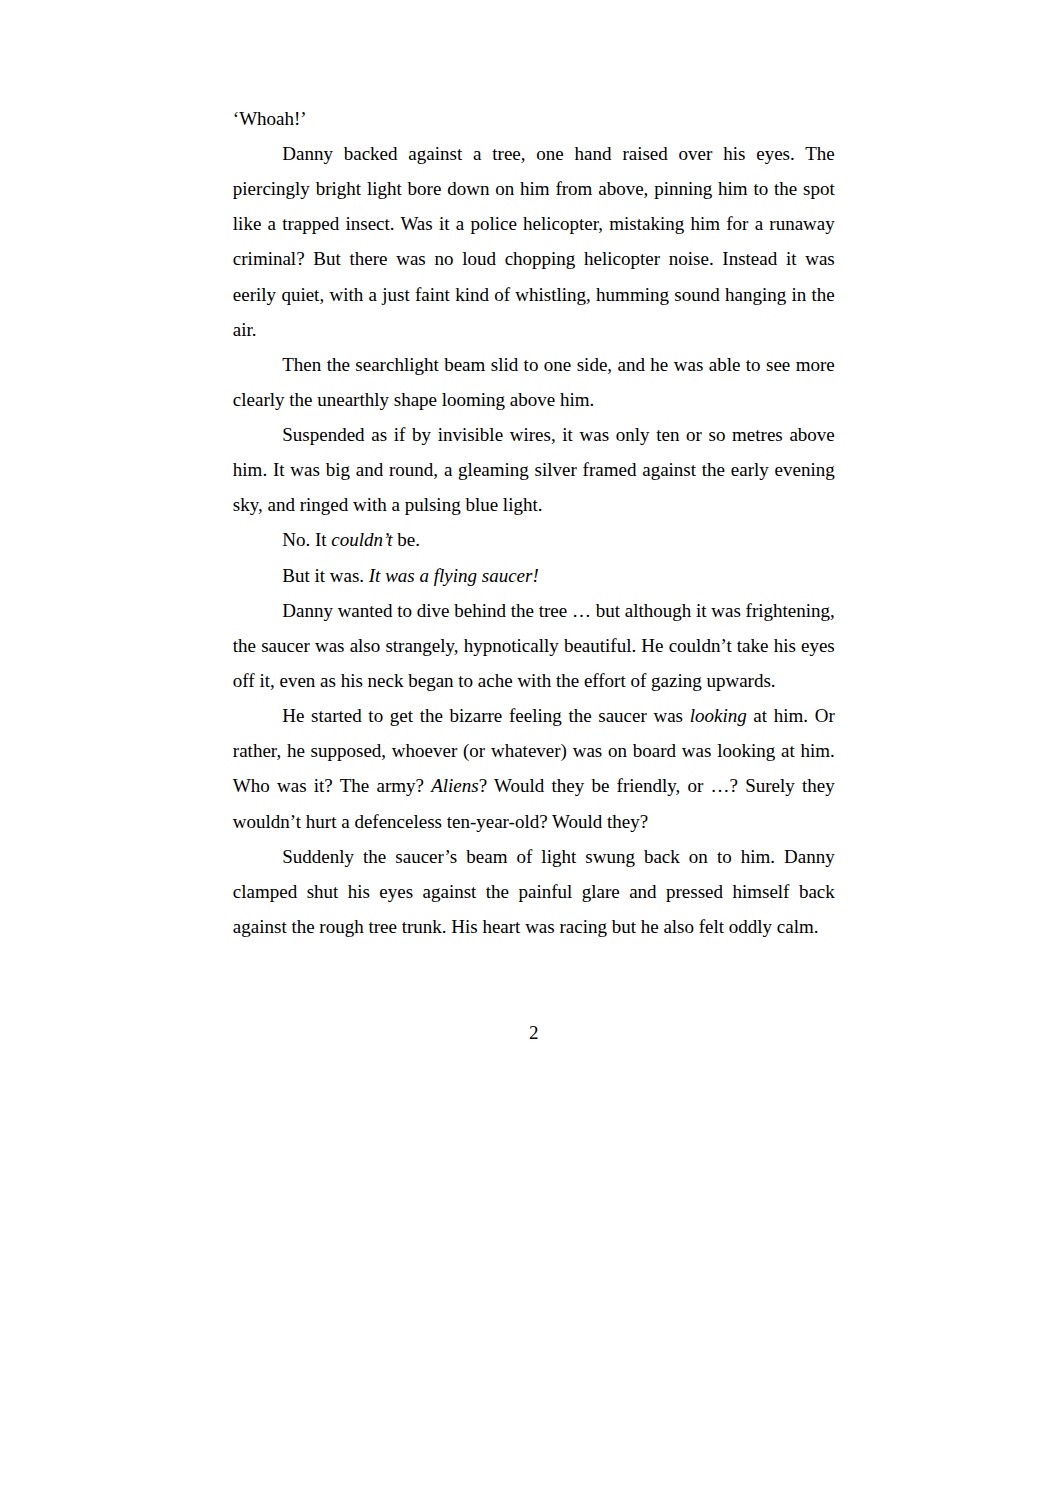‘Whoah!’
Danny backed against a tree, one hand raised over his eyes. The piercingly bright light bore down on him from above, pinning him to the spot like a trapped insect. Was it a police helicopter, mistaking him for a runaway criminal? But there was no loud chopping helicopter noise. Instead it was eerily quiet, with a just faint kind of whistling, humming sound hanging in the air.
Then the searchlight beam slid to one side, and he was able to see more clearly the unearthly shape looming above him.
Suspended as if by invisible wires, it was only ten or so metres above him. It was big and round, a gleaming silver framed against the early evening sky, and ringed with a pulsing blue light.
No. It couldn’t be.
But it was. It was a flying saucer!
Danny wanted to dive behind the tree … but although it was frightening, the saucer was also strangely, hypnotically beautiful. He couldn’t take his eyes off it, even as his neck began to ache with the effort of gazing upwards.
He started to get the bizarre feeling the saucer was looking at him. Or rather, he supposed, whoever (or whatever) was on board was looking at him. Who was it? The army? Aliens? Would they be friendly, or …? Surely they wouldn’t hurt a defenceless ten-year-old? Would they?
Suddenly the saucer’s beam of light swung back on to him. Danny clamped shut his eyes against the painful glare and pressed himself back against the rough tree trunk. His heart was racing but he also felt oddly calm.
2